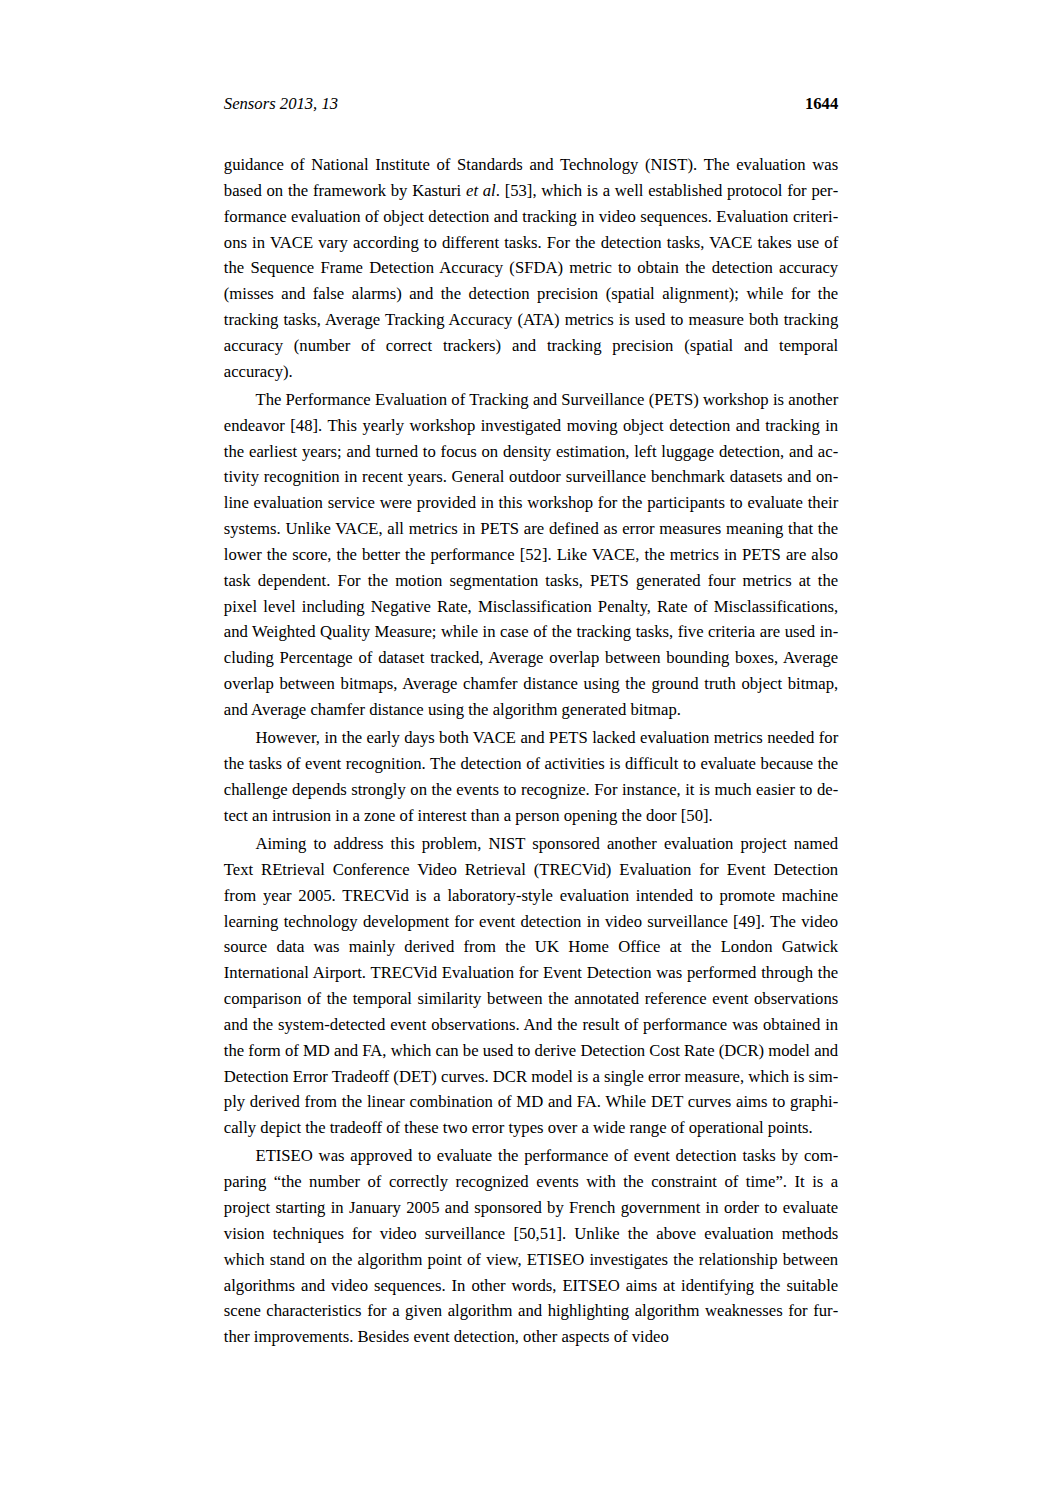Sensors 2013, 13
1644
guidance of National Institute of Standards and Technology (NIST). The evaluation was based on the framework by Kasturi et al. [53], which is a well established protocol for performance evaluation of object detection and tracking in video sequences. Evaluation criterions in VACE vary according to different tasks. For the detection tasks, VACE takes use of the Sequence Frame Detection Accuracy (SFDA) metric to obtain the detection accuracy (misses and false alarms) and the detection precision (spatial alignment); while for the tracking tasks, Average Tracking Accuracy (ATA) metrics is used to measure both tracking accuracy (number of correct trackers) and tracking precision (spatial and temporal accuracy).
The Performance Evaluation of Tracking and Surveillance (PETS) workshop is another endeavor [48]. This yearly workshop investigated moving object detection and tracking in the earliest years; and turned to focus on density estimation, left luggage detection, and activity recognition in recent years. General outdoor surveillance benchmark datasets and online evaluation service were provided in this workshop for the participants to evaluate their systems. Unlike VACE, all metrics in PETS are defined as error measures meaning that the lower the score, the better the performance [52]. Like VACE, the metrics in PETS are also task dependent. For the motion segmentation tasks, PETS generated four metrics at the pixel level including Negative Rate, Misclassification Penalty, Rate of Misclassifications, and Weighted Quality Measure; while in case of the tracking tasks, five criteria are used including Percentage of dataset tracked, Average overlap between bounding boxes, Average overlap between bitmaps, Average chamfer distance using the ground truth object bitmap, and Average chamfer distance using the algorithm generated bitmap.
However, in the early days both VACE and PETS lacked evaluation metrics needed for the tasks of event recognition. The detection of activities is difficult to evaluate because the challenge depends strongly on the events to recognize. For instance, it is much easier to detect an intrusion in a zone of interest than a person opening the door [50].
Aiming to address this problem, NIST sponsored another evaluation project named Text REtrieval Conference Video Retrieval (TRECVid) Evaluation for Event Detection from year 2005. TRECVid is a laboratory-style evaluation intended to promote machine learning technology development for event detection in video surveillance [49]. The video source data was mainly derived from the UK Home Office at the London Gatwick International Airport. TRECVid Evaluation for Event Detection was performed through the comparison of the temporal similarity between the annotated reference event observations and the system-detected event observations. And the result of performance was obtained in the form of MD and FA, which can be used to derive Detection Cost Rate (DCR) model and Detection Error Tradeoff (DET) curves. DCR model is a single error measure, which is simply derived from the linear combination of MD and FA. While DET curves aims to graphically depict the tradeoff of these two error types over a wide range of operational points.
ETISEO was approved to evaluate the performance of event detection tasks by comparing “the number of correctly recognized events with the constraint of time”. It is a project starting in January 2005 and sponsored by French government in order to evaluate vision techniques for video surveillance [50,51]. Unlike the above evaluation methods which stand on the algorithm point of view, ETISEO investigates the relationship between algorithms and video sequences. In other words, EITSEO aims at identifying the suitable scene characteristics for a given algorithm and highlighting algorithm weaknesses for further improvements. Besides event detection, other aspects of video